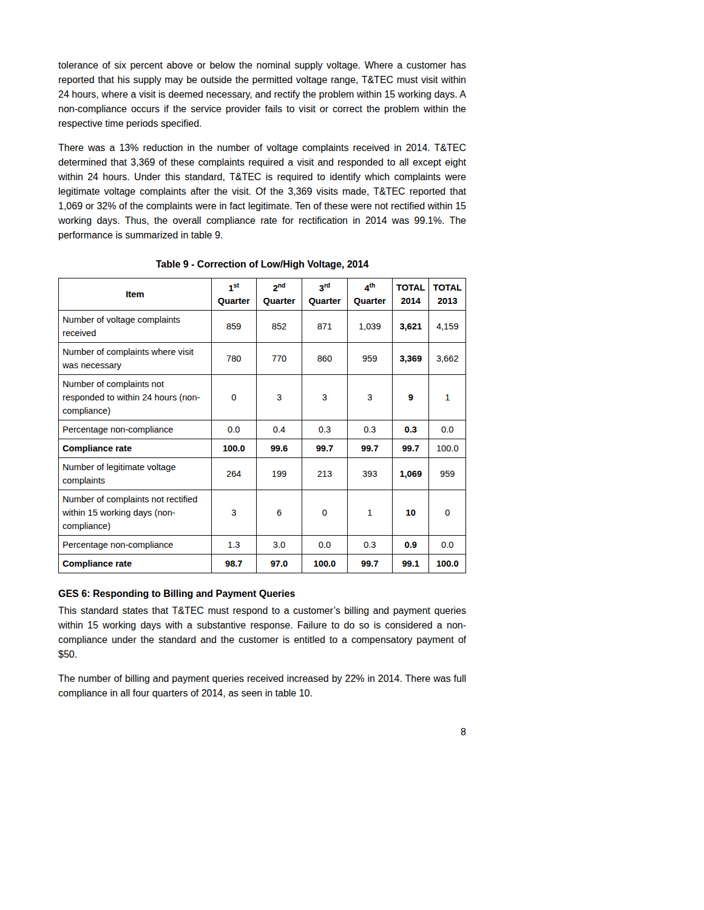tolerance of six percent above or below the nominal supply voltage. Where a customer has reported that his supply may be outside the permitted voltage range, T&TEC must visit within 24 hours, where a visit is deemed necessary, and rectify the problem within 15 working days. A non-compliance occurs if the service provider fails to visit or correct the problem within the respective time periods specified.
There was a 13% reduction in the number of voltage complaints received in 2014. T&TEC determined that 3,369 of these complaints required a visit and responded to all except eight within 24 hours. Under this standard, T&TEC is required to identify which complaints were legitimate voltage complaints after the visit. Of the 3,369 visits made, T&TEC reported that 1,069 or 32% of the complaints were in fact legitimate. Ten of these were not rectified within 15 working days. Thus, the overall compliance rate for rectification in 2014 was 99.1%. The performance is summarized in table 9.
Table 9 - Correction of Low/High Voltage, 2014
| Item | 1 st Quarter | 2 nd Quarter | 3 rd Quarter | 4 th Quarter | TOTAL 2014 | TOTAL 2013 |
| --- | --- | --- | --- | --- | --- | --- |
| Number of voltage complaints received | 859 | 852 | 871 | 1,039 | 3,621 | 4,159 |
| Number of complaints where visit was necessary | 780 | 770 | 860 | 959 | 3,369 | 3,662 |
| Number of complaints not responded to within 24 hours (non-compliance) | 0 | 3 | 3 | 3 | 9 | 1 |
| Percentage non-compliance | 0.0 | 0.4 | 0.3 | 0.3 | 0.3 | 0.0 |
| Compliance rate | 100.0 | 99.6 | 99.7 | 99.7 | 99.7 | 100.0 |
| Number of legitimate voltage complaints | 264 | 199 | 213 | 393 | 1,069 | 959 |
| Number of complaints not rectified within 15 working days (non-compliance) | 3 | 6 | 0 | 1 | 10 | 0 |
| Percentage non-compliance | 1.3 | 3.0 | 0.0 | 0.3 | 0.9 | 0.0 |
| Compliance rate | 98.7 | 97.0 | 100.0 | 99.7 | 99.1 | 100.0 |
GES 6: Responding to Billing and Payment Queries
This standard states that T&TEC must respond to a customer’s billing and payment queries within 15 working days with a substantive response. Failure to do so is considered a non-compliance under the standard and the customer is entitled to a compensatory payment of $50.
The number of billing and payment queries received increased by 22% in 2014. There was full compliance in all four quarters of 2014, as seen in table 10.
8